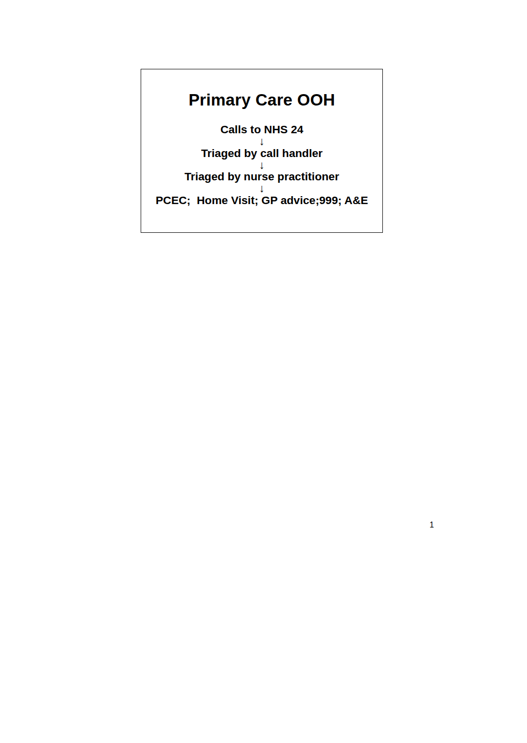Primary Care OOH
Calls to NHS 24
↓
Triaged by call handler
↓
Triaged by nurse practitioner
↓
PCEC; Home Visit; GP advice;999; A&E
1